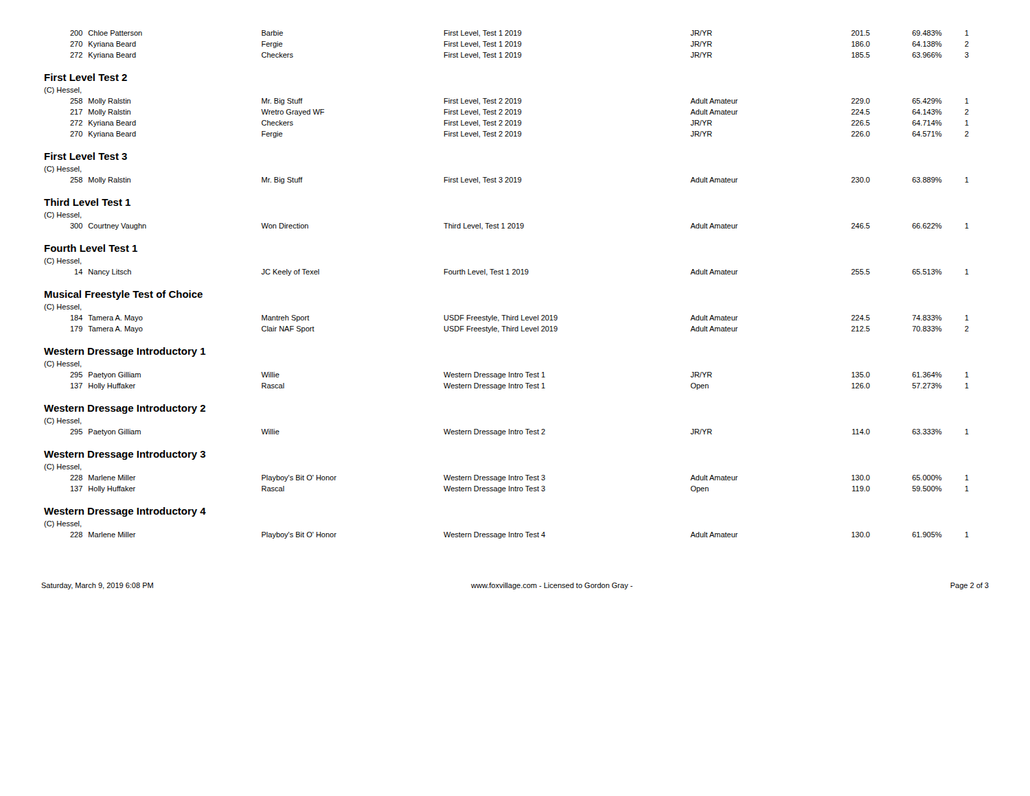| 200 | Chloe Patterson | Barbie | First Level, Test 1 2019 | JR/YR | 201.5 | 69.483% | 1 |
| 270 | Kyriana Beard | Fergie | First Level, Test 1 2019 | JR/YR | 186.0 | 64.138% | 2 |
| 272 | Kyriana Beard | Checkers | First Level, Test 1 2019 | JR/YR | 185.5 | 63.966% | 3 |
| First Level Test 2 |
| (C) Hessel, |
| 258 | Molly Ralstin | Mr. Big Stuff | First Level, Test 2 2019 | Adult Amateur | 229.0 | 65.429% | 1 |
| 217 | Molly Ralstin | Wretro Grayed WF | First Level, Test 2 2019 | Adult Amateur | 224.5 | 64.143% | 2 |
| 272 | Kyriana Beard | Checkers | First Level, Test 2 2019 | JR/YR | 226.5 | 64.714% | 1 |
| 270 | Kyriana Beard | Fergie | First Level, Test 2 2019 | JR/YR | 226.0 | 64.571% | 2 |
| First Level Test 3 |
| (C) Hessel, |
| 258 | Molly Ralstin | Mr. Big Stuff | First Level, Test 3 2019 | Adult Amateur | 230.0 | 63.889% | 1 |
| Third Level Test 1 |
| (C) Hessel, |
| 300 | Courtney Vaughn | Won Direction | Third Level, Test 1 2019 | Adult Amateur | 246.5 | 66.622% | 1 |
| Fourth Level Test 1 |
| (C) Hessel, |
| 14 | Nancy Litsch | JC Keely of Texel | Fourth Level, Test 1 2019 | Adult Amateur | 255.5 | 65.513% | 1 |
| Musical Freestyle Test of Choice |
| (C) Hessel, |
| 184 | Tamera A. Mayo | Mantreh Sport | USDF Freestyle, Third Level 2019 | Adult Amateur | 224.5 | 74.833% | 1 |
| 179 | Tamera A. Mayo | Clair NAF Sport | USDF Freestyle, Third Level 2019 | Adult Amateur | 212.5 | 70.833% | 2 |
| Western Dressage Introductory 1 |
| (C) Hessel, |
| 295 | Paetyon Gilliam | Willie | Western Dressage Intro Test 1 | JR/YR | 135.0 | 61.364% | 1 |
| 137 | Holly Huffaker | Rascal | Western Dressage Intro Test 1 | Open | 126.0 | 57.273% | 1 |
| Western Dressage Introductory 2 |
| (C) Hessel, |
| 295 | Paetyon Gilliam | Willie | Western Dressage Intro Test 2 | JR/YR | 114.0 | 63.333% | 1 |
| Western Dressage Introductory 3 |
| (C) Hessel, |
| 228 | Marlene Miller | Playboy's Bit O' Honor | Western Dressage Intro Test 3 | Adult Amateur | 130.0 | 65.000% | 1 |
| 137 | Holly Huffaker | Rascal | Western Dressage Intro Test 3 | Open | 119.0 | 59.500% | 1 |
| Western Dressage Introductory 4 |
| (C) Hessel, |
| 228 | Marlene Miller | Playboy's Bit O' Honor | Western Dressage Intro Test 4 | Adult Amateur | 130.0 | 61.905% | 1 |
Saturday, March 9, 2019 6:08 PM
www.foxvillage.com - Licensed to Gordon Gray -
Page 2 of 3